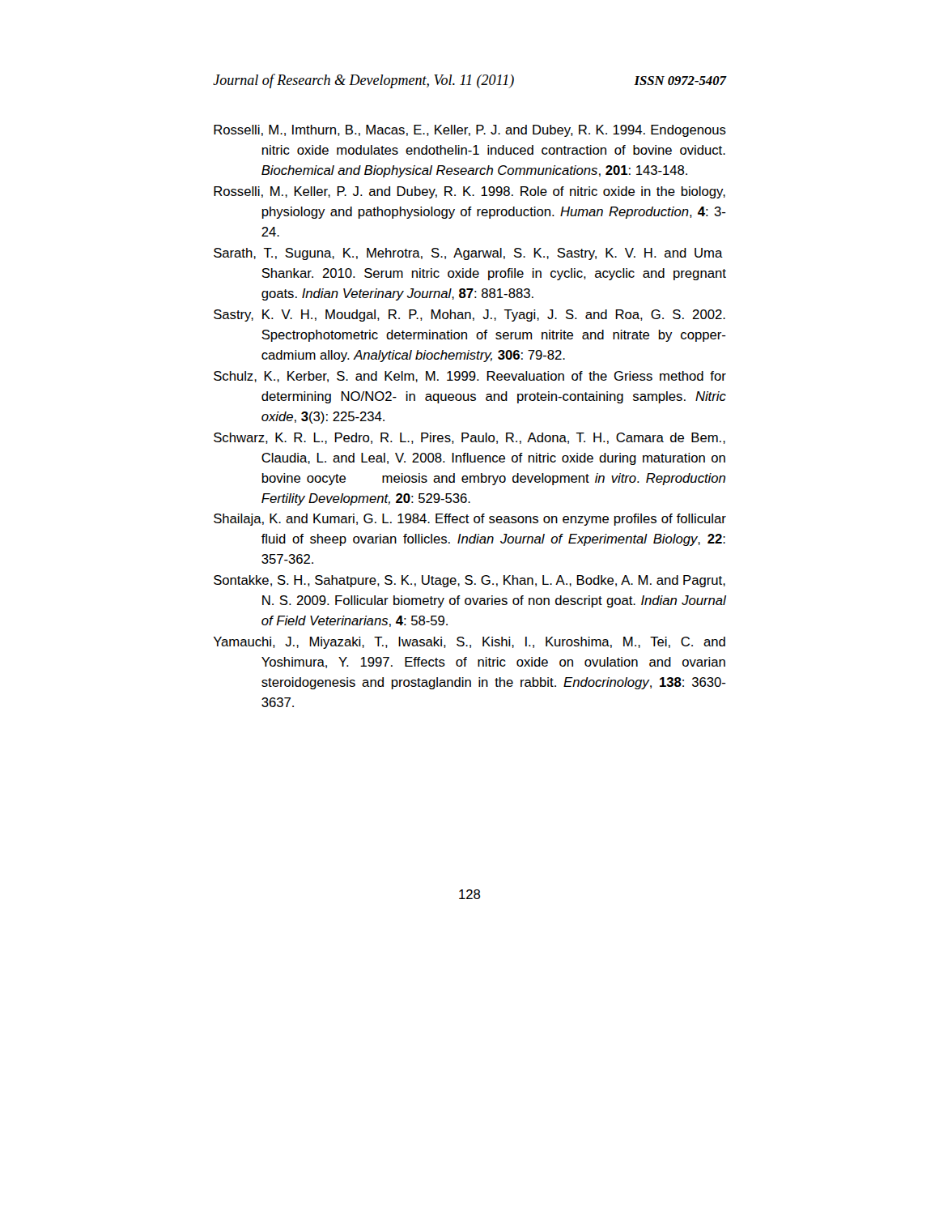Journal of Research & Development, Vol. 11 (2011) ISSN 0972-5407
Rosselli, M., Imthurn, B., Macas, E., Keller, P. J. and Dubey, R. K. 1994. Endogenous nitric oxide modulates endothelin-1 induced contraction of bovine oviduct. Biochemical and Biophysical Research Communications, 201: 143-148.
Rosselli, M., Keller, P. J. and Dubey, R. K. 1998. Role of nitric oxide in the biology, physiology and pathophysiology of reproduction. Human Reproduction, 4: 3-24.
Sarath, T., Suguna, K., Mehrotra, S., Agarwal, S. K., Sastry, K. V. H. and Uma Shankar. 2010. Serum nitric oxide profile in cyclic, acyclic and pregnant goats. Indian Veterinary Journal, 87: 881-883.
Sastry, K. V. H., Moudgal, R. P., Mohan, J., Tyagi, J. S. and Roa, G. S. 2002. Spectrophotometric determination of serum nitrite and nitrate by copper-cadmium alloy. Analytical biochemistry, 306: 79-82.
Schulz, K., Kerber, S. and Kelm, M. 1999. Reevaluation of the Griess method for determining NO/NO2- in aqueous and protein-containing samples. Nitric oxide, 3(3): 225-234.
Schwarz, K. R. L., Pedro, R. L., Pires, Paulo, R., Adona, T. H., Camara de Bem., Claudia, L. and Leal, V. 2008. Influence of nitric oxide during maturation on bovine oocyte meiosis and embryo development in vitro. Reproduction Fertility Development, 20: 529-536.
Shailaja, K. and Kumari, G. L. 1984. Effect of seasons on enzyme profiles of follicular fluid of sheep ovarian follicles. Indian Journal of Experimental Biology, 22: 357-362.
Sontakke, S. H., Sahatpure, S. K., Utage, S. G., Khan, L. A., Bodke, A. M. and Pagrut, N. S. 2009. Follicular biometry of ovaries of non descript goat. Indian Journal of Field Veterinarians, 4: 58-59.
Yamauchi, J., Miyazaki, T., Iwasaki, S., Kishi, I., Kuroshima, M., Tei, C. and Yoshimura, Y. 1997. Effects of nitric oxide on ovulation and ovarian steroidogenesis and prostaglandin in the rabbit. Endocrinology, 138: 3630-3637.
128